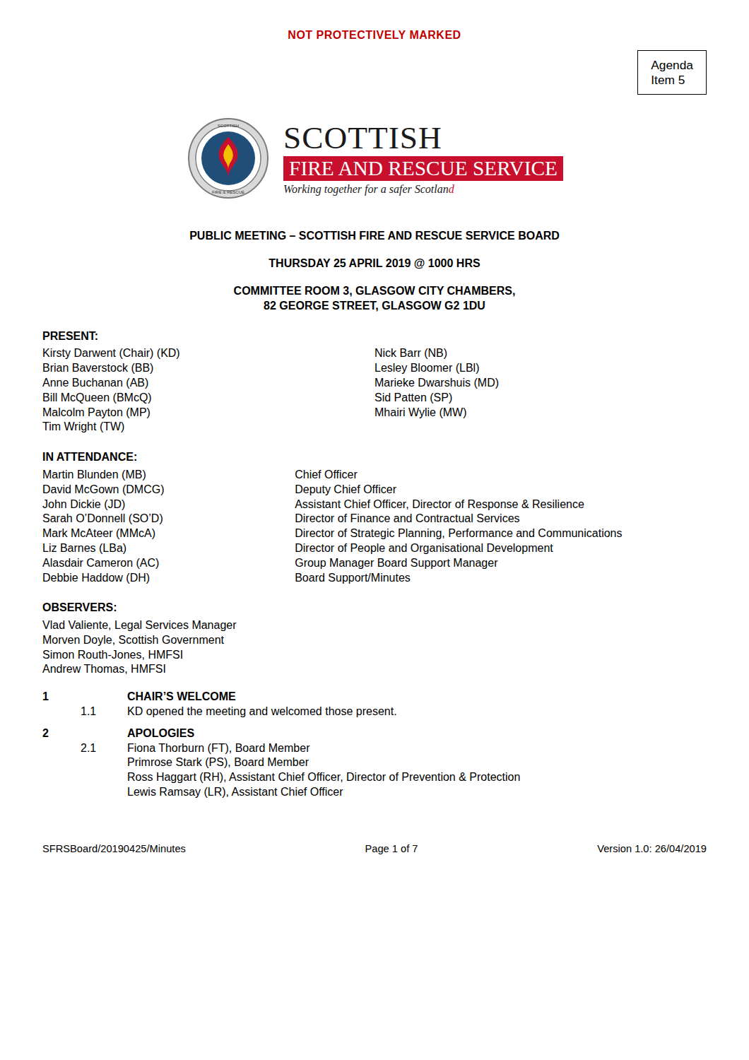NOT PROTECTIVELY MARKED
Agenda
Item 5
SCOTTISH FIRE & RESCUE
SCOTTISH
FIRE AND RESCUE SERVICE
Working together for a safer Scotland
Public Meeting – Scottish Fire and Rescue Service Board
Thursday 25 April 2019 @ 1000 hrs
Committee Room 3, Glasgow City Chambers,
82 George Street, Glasgow G2 1DU
Present:
| Kirsty Darwent (Chair) (KD) | Nick Barr (NB) |
| Brian Baverstock (BB) | Lesley Bloomer (LBl) |
| Anne Buchanan (AB) | Marieke Dwarshuis (MD) |
| Bill McQueen (BMcQ) | Sid Patten (SP) |
| Malcolm Payton (MP) | Mhairi Wylie (MW) |
| Tim Wright (TW) | |
In Attendance:
| Martin Blunden (MB) | Chief Officer |
| David McGown (DMCG) | Deputy Chief Officer |
| John Dickie (JD) | Assistant Chief Officer, Director of Response & Resilience |
| Sarah O’Donnell (SO’D) | Director of Finance and Contractual Services |
| Mark McAteer (MMcA) | Director of Strategic Planning, Performance and Communications |
| Liz Barnes (LBa) | Director of People and Organisational Development |
| Alasdair Cameron (AC) | Group Manager Board Support Manager |
| Debbie Haddow (DH) | Board Support/Minutes |
Observers:
Vlad Valiente, Legal Services Manager
Morven Doyle, Scottish Government
Simon Routh-Jones, HMFSI
Andrew Thomas, HMFSI
| 1 | | Chair’s Welcome |
| | 1.1 | KD opened the meeting and welcomed those present. |
| 2 | | Apologies |
| | 2.1 | Fiona Thorburn (FT), Board Member Primrose Stark (PS), Board Member Ross Haggart (RH), Assistant Chief Officer, Director of Prevention & Protection Lewis Ramsay (LR), Assistant Chief Officer |
SFRSBoard/20190425/Minutes
Page 1 of 7
Version 1.0: 26/04/2019